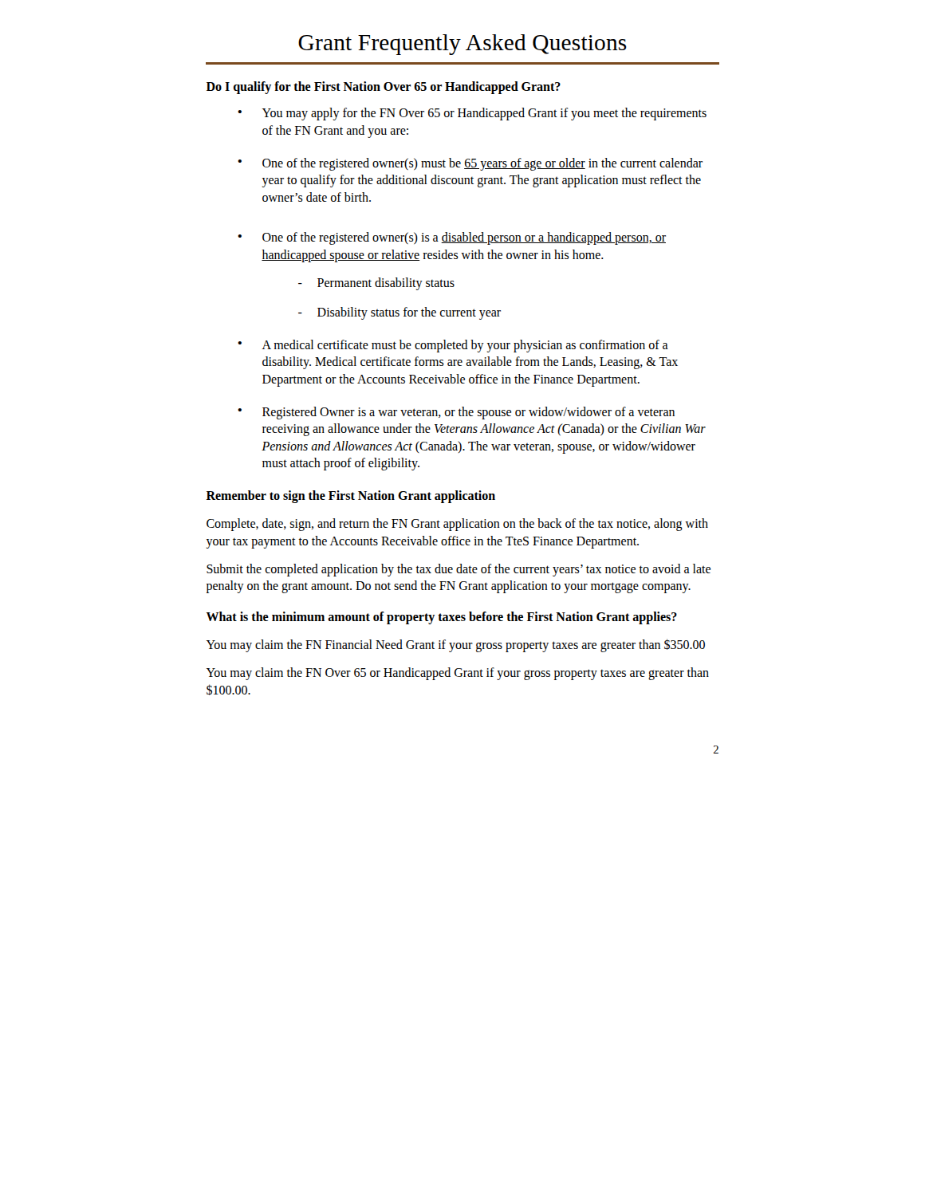Grant Frequently Asked Questions
Do I qualify for the First Nation Over 65 or Handicapped Grant?
You may apply for the FN Over 65 or Handicapped Grant if you meet the requirements of the FN Grant and you are:
One of the registered owner(s) must be 65 years of age or older in the current calendar year to qualify for the additional discount grant. The grant application must reflect the owner’s date of birth.
One of the registered owner(s) is a disabled person or a handicapped person, or handicapped spouse or relative resides with the owner in his home.
Permanent disability status
Disability status for the current year
A medical certificate must be completed by your physician as confirmation of a disability. Medical certificate forms are available from the Lands, Leasing, & Tax Department or the Accounts Receivable office in the Finance Department.
Registered Owner is a war veteran, or the spouse or widow/widower of a veteran receiving an allowance under the Veterans Allowance Act (Canada) or the Civilian War Pensions and Allowances Act (Canada). The war veteran, spouse, or widow/widower must attach proof of eligibility.
Remember to sign the First Nation Grant application
Complete, date, sign, and return the FN Grant application on the back of the tax notice, along with your tax payment to the Accounts Receivable office in the TteS Finance Department.
Submit the completed application by the tax due date of the current years’ tax notice to avoid a late penalty on the grant amount. Do not send the FN Grant application to your mortgage company.
What is the minimum amount of property taxes before the First Nation Grant applies?
You may claim the FN Financial Need Grant if your gross property taxes are greater than $350.00
You may claim the FN Over 65 or Handicapped Grant if your gross property taxes are greater than $100.00.
2